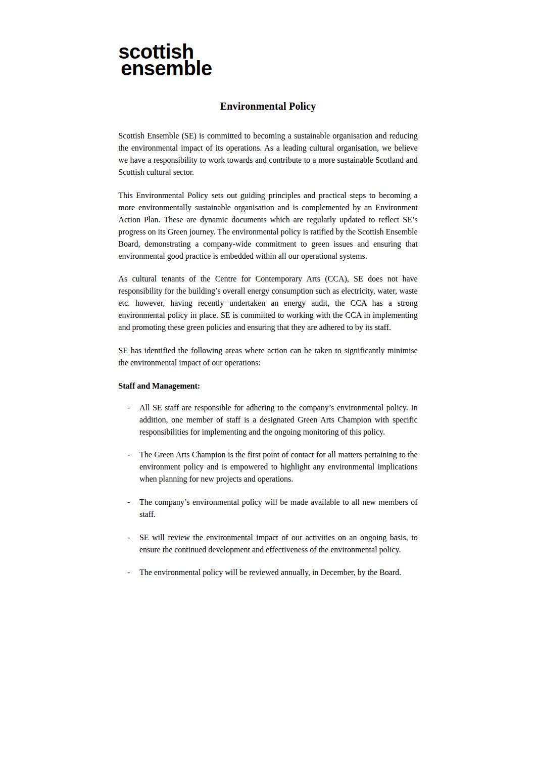scottish ensemble
Environmental Policy
Scottish Ensemble (SE) is committed to becoming a sustainable organisation and reducing the environmental impact of its operations. As a leading cultural organisation, we believe we have a responsibility to work towards and contribute to a more sustainable Scotland and Scottish cultural sector.
This Environmental Policy sets out guiding principles and practical steps to becoming a more environmentally sustainable organisation and is complemented by an Environment Action Plan. These are dynamic documents which are regularly updated to reflect SE’s progress on its Green journey. The environmental policy is ratified by the Scottish Ensemble Board, demonstrating a company-wide commitment to green issues and ensuring that environmental good practice is embedded within all our operational systems.
As cultural tenants of the Centre for Contemporary Arts (CCA), SE does not have responsibility for the building’s overall energy consumption such as electricity, water, waste etc. however, having recently undertaken an energy audit, the CCA has a strong environmental policy in place. SE is committed to working with the CCA in implementing and promoting these green policies and ensuring that they are adhered to by its staff.
SE has identified the following areas where action can be taken to significantly minimise the environmental impact of our operations:
Staff and Management:
All SE staff are responsible for adhering to the company’s environmental policy. In addition, one member of staff is a designated Green Arts Champion with specific responsibilities for implementing and the ongoing monitoring of this policy.
The Green Arts Champion is the first point of contact for all matters pertaining to the environment policy and is empowered to highlight any environmental implications when planning for new projects and operations.
The company’s environmental policy will be made available to all new members of staff.
SE will review the environmental impact of our activities on an ongoing basis, to ensure the continued development and effectiveness of the environmental policy.
The environmental policy will be reviewed annually, in December, by the Board.